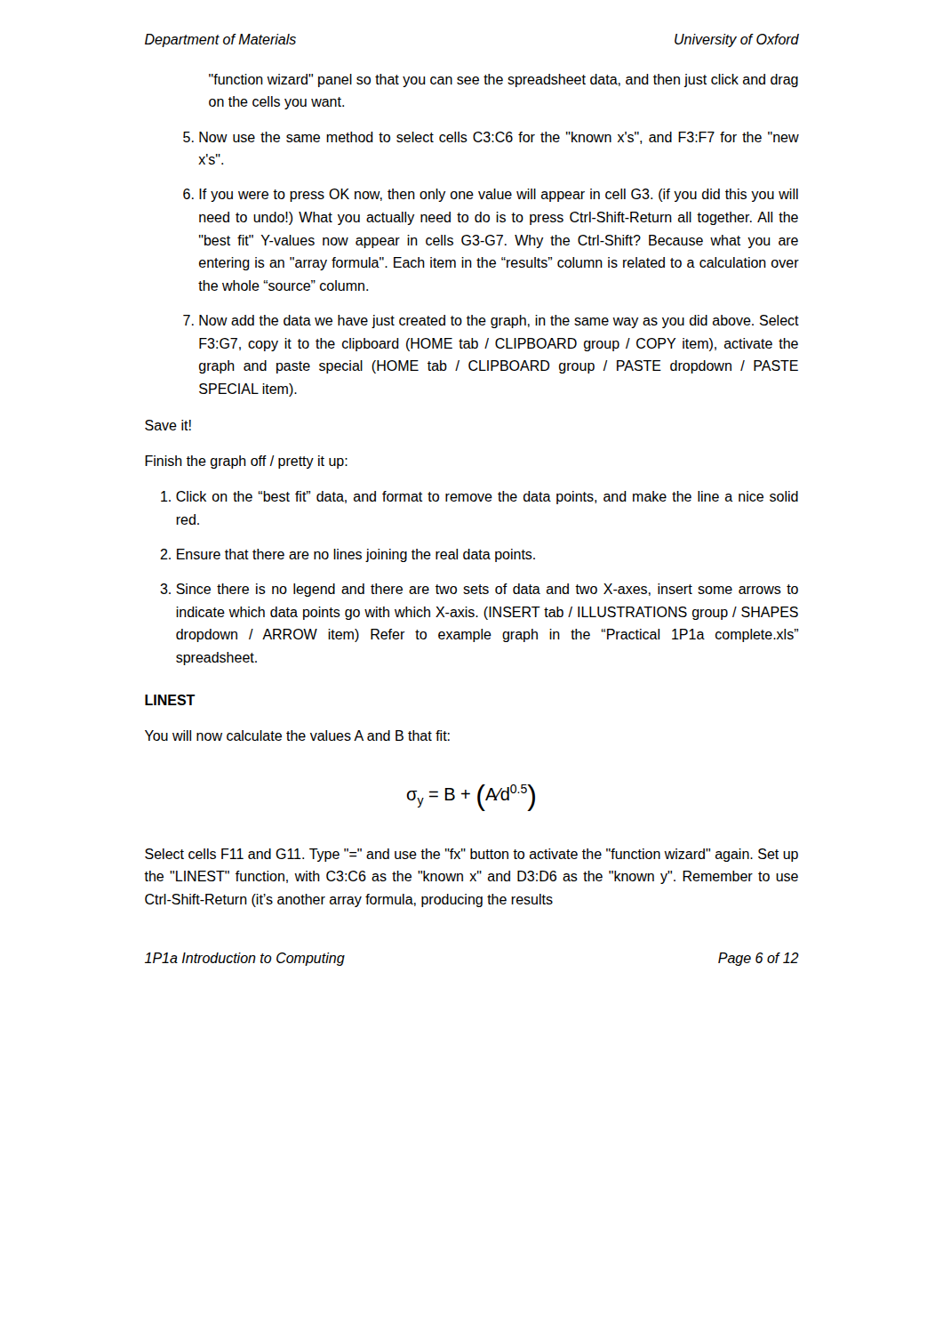Department of Materials University of Oxford
"function wizard" panel so that you can see the spreadsheet data, and then just click and drag on the cells you want.
Now use the same method to select cells C3:C6 for the "known x's", and F3:F7 for the "new x's".
If you were to press OK now, then only one value will appear in cell G3. (if you did this you will need to undo!) What you actually need to do is to press Ctrl-Shift-Return all together. All the "best fit" Y-values now appear in cells G3-G7. Why the Ctrl-Shift? Because what you are entering is an "array formula". Each item in the “results” column is related to a calculation over the whole “source” column.
Now add the data we have just created to the graph, in the same way as you did above. Select F3:G7, copy it to the clipboard (HOME tab / CLIPBOARD group / COPY item), activate the graph and paste special (HOME tab / CLIPBOARD group / PASTE dropdown / PASTE SPECIAL item).
Save it!
Finish the graph off / pretty it up:
Click on the “best fit” data, and format to remove the data points, and make the line a nice solid red.
Ensure that there are no lines joining the real data points.
Since there is no legend and there are two sets of data and two X-axes, insert some arrows to indicate which data points go with which X-axis. (INSERT tab / ILLUSTRATIONS group / SHAPES dropdown / ARROW item) Refer to example graph in the “Practical 1P1a complete.xls” spreadsheet.
LINEST
You will now calculate the values A and B that fit:
σy = B + (A⁄d0.5)
Select cells F11 and G11. Type "=" and use the "fx" button to activate the "function wizard" again. Set up the "LINEST" function, with C3:C6 as the "known x" and D3:D6 as the "known y". Remember to use Ctrl-Shift-Return (it’s another array formula, producing the results
1P1a Introduction to Computing Page 6 of 12